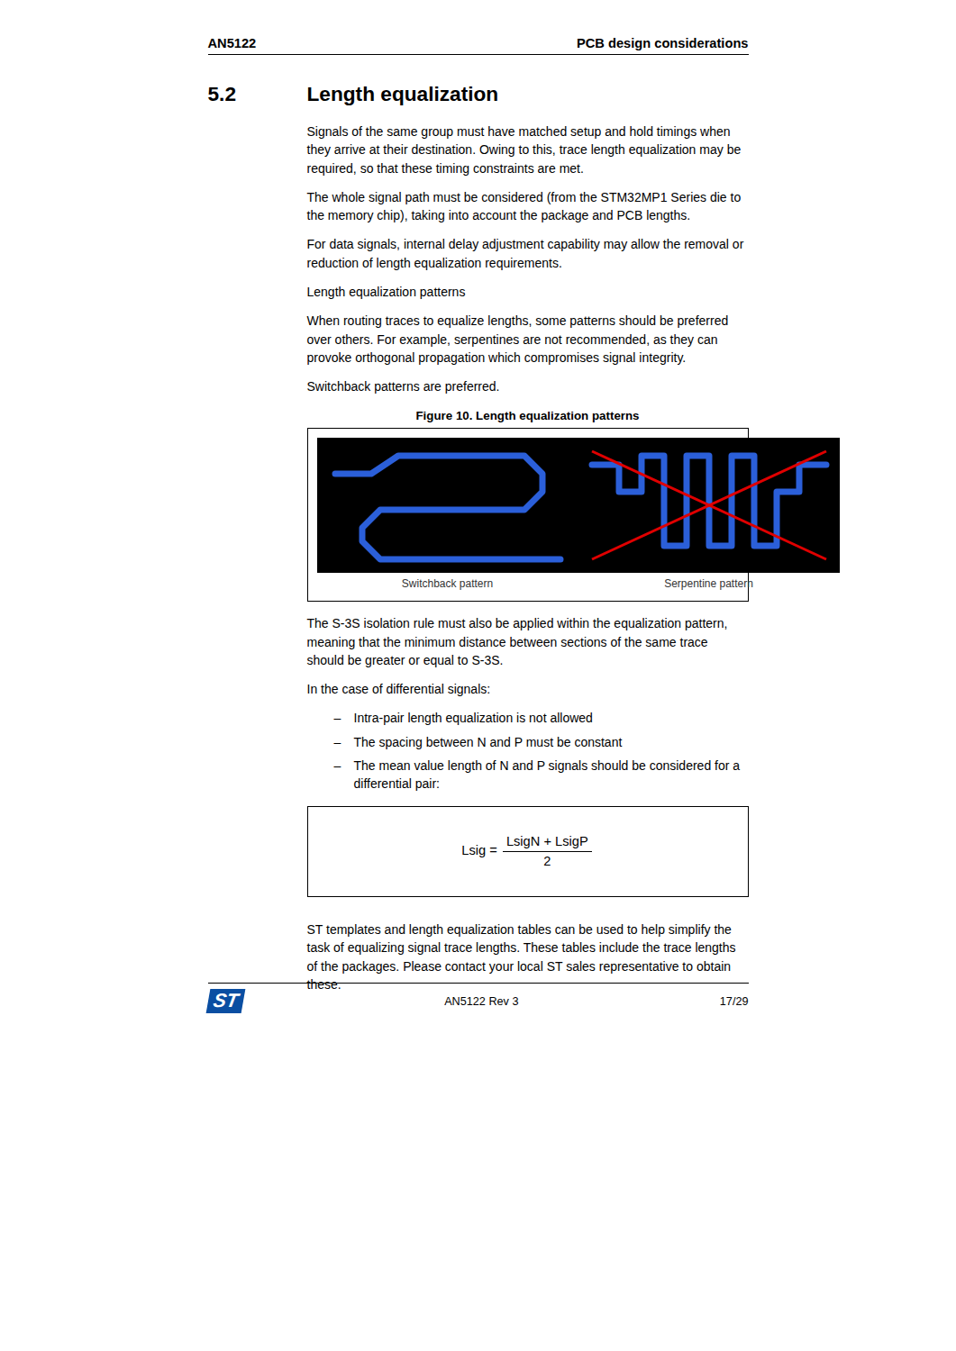AN5122 PCB design considerations
5.2 Length equalization
Signals of the same group must have matched setup and hold timings when they arrive at their destination. Owing to this, trace length equalization may be required, so that these timing constraints are met.
The whole signal path must be considered (from the STM32MP1 Series die to the memory chip), taking into account the package and PCB lengths.
For data signals, internal delay adjustment capability may allow the removal or reduction of length equalization requirements.
Length equalization patterns
When routing traces to equalize lengths, some patterns should be preferred over others. For example, serpentines are not recommended, as they can provoke orthogonal propagation which compromises signal integrity.
Switchback patterns are preferred.
Figure 10. Length equalization patterns
Switchback pattern
Serpentine pattern
The S-3S isolation rule must also be applied within the equalization pattern, meaning that the minimum distance between sections of the same trace should be greater or equal to S-3S.
In the case of differential signals:
Intra-pair length equalization is not allowed
The spacing between N and P must be constant
The mean value length of N and P signals should be considered for a differential pair:
Lsig = LsigN + LsigP 2
ST templates and length equalization tables can be used to help simplify the task of equalizing signal trace lengths. These tables include the trace lengths of the packages. Please contact your local ST sales representative to obtain these.
ST AN5122 Rev 3 17/29